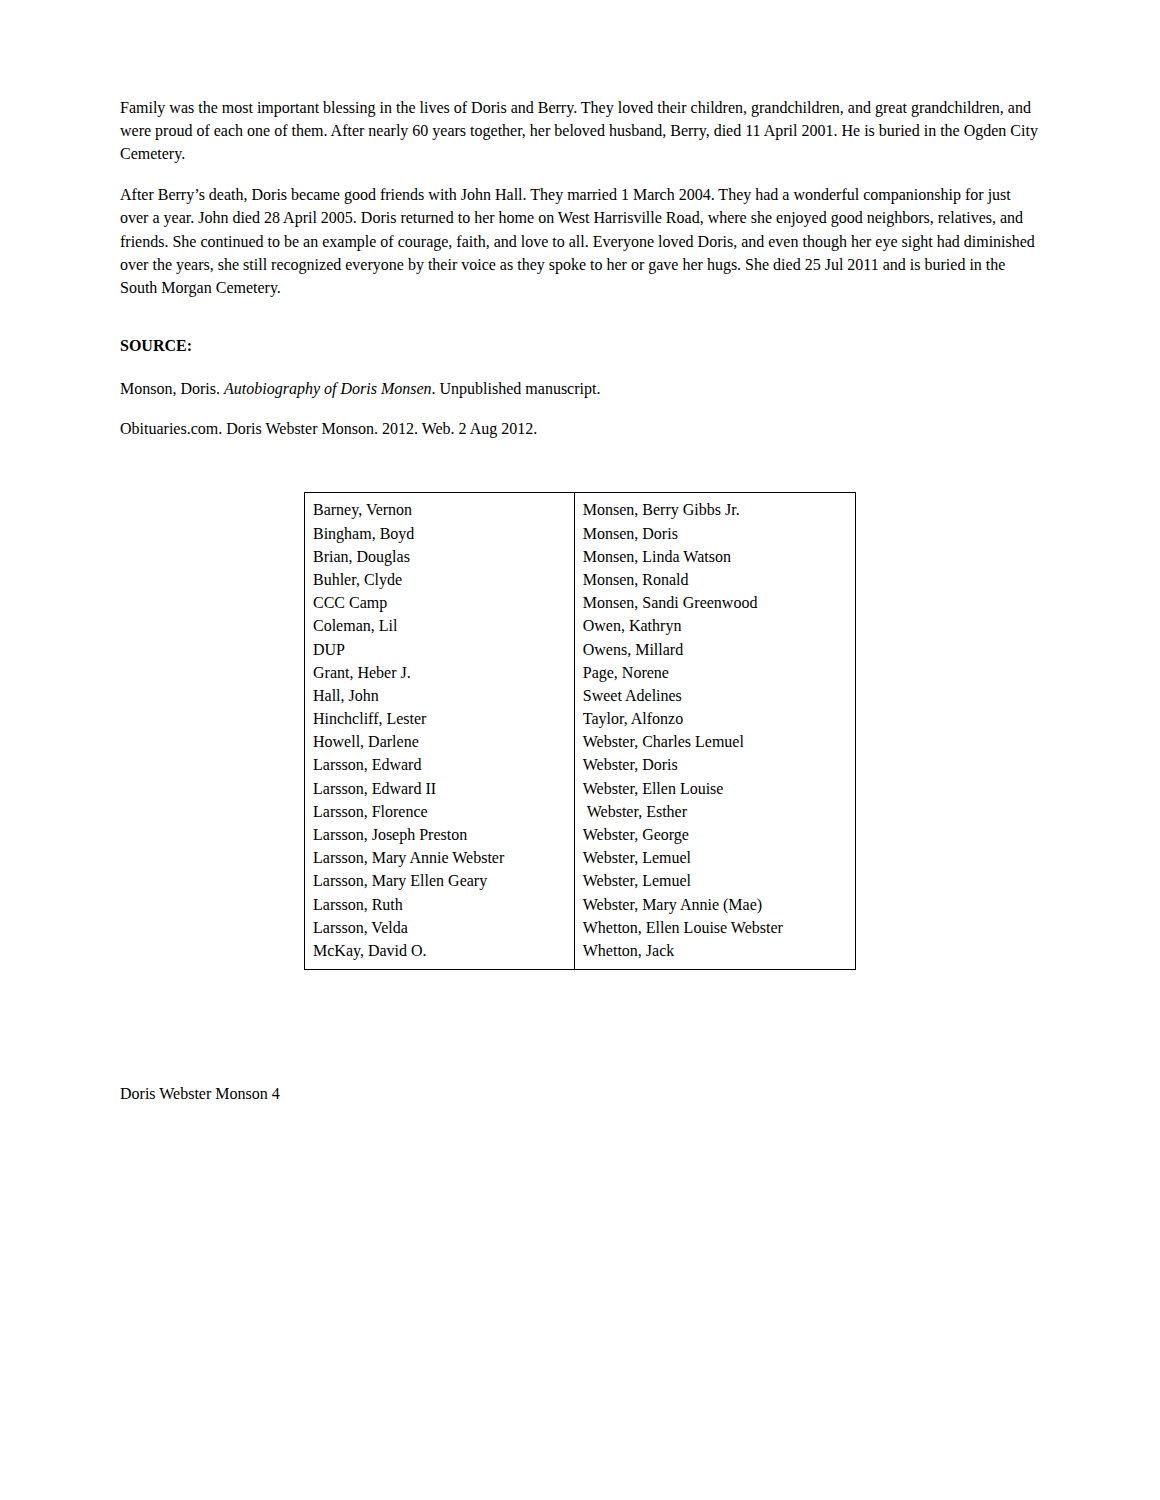Family was the most important blessing in the lives of Doris and Berry. They loved their children, grandchildren, and great grandchildren, and were proud of each one of them. After nearly 60 years together, her beloved husband, Berry, died 11 April 2001. He is buried in the Ogden City Cemetery.
After Berry’s death, Doris became good friends with John Hall. They married 1 March 2004. They had a wonderful companionship for just over a year. John died 28 April 2005. Doris returned to her home on West Harrisville Road, where she enjoyed good neighbors, relatives, and friends. She continued to be an example of courage, faith, and love to all. Everyone loved Doris, and even though her eye sight had diminished over the years, she still recognized everyone by their voice as they spoke to her or gave her hugs. She died 25 Jul 2011 and is buried in the South Morgan Cemetery.
SOURCE:
Monson, Doris. Autobiography of Doris Monsen. Unpublished manuscript.
Obituaries.com. Doris Webster Monson. 2012. Web. 2 Aug 2012.
| Barney, Vernon Bingham, Boyd Brian, Douglas Buhler, Clyde CCC Camp Coleman, Lil DUP Grant, Heber J. Hall, John Hinchcliff, Lester Howell, Darlene Larsson, Edward Larsson, Edward II Larsson, Florence Larsson, Joseph Preston Larsson, Mary Annie Webster Larsson, Mary Ellen Geary Larsson, Ruth Larsson, Velda McKay, David O. | Monsen, Berry Gibbs Jr. Monsen, Doris Monsen, Linda Watson Monsen, Ronald Monsen, Sandi Greenwood Owen, Kathryn Owens, Millard Page, Norene Sweet Adelines Taylor, Alfonzo Webster, Charles Lemuel Webster, Doris Webster, Ellen Louise Webster, Esther Webster, George Webster, Lemuel Webster, Lemuel Webster, Mary Annie (Mae) Whetton, Ellen Louise Webster Whetton, Jack |
Doris Webster Monson 4